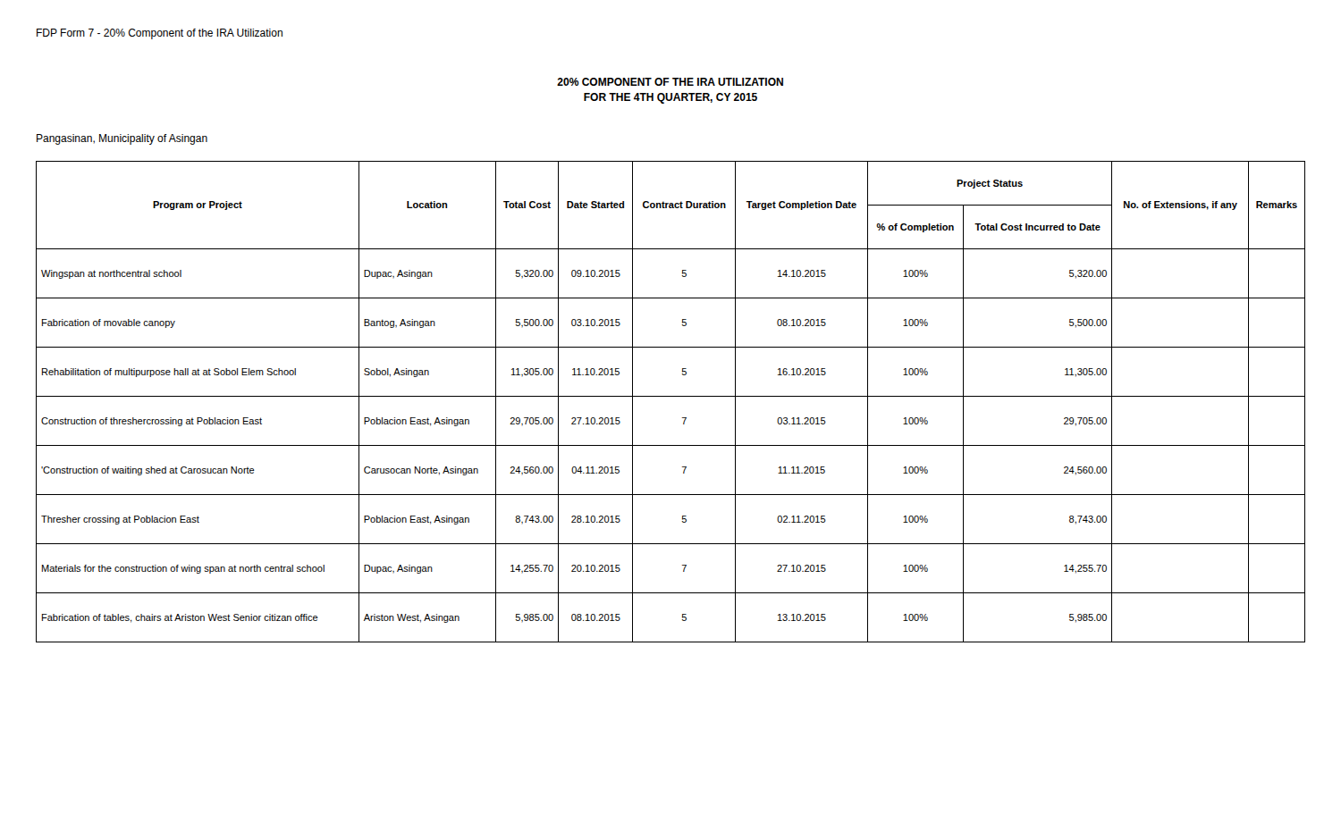FDP Form 7 - 20% Component of the IRA Utilization
20% COMPONENT OF THE IRA UTILIZATION
FOR THE 4TH QUARTER, CY 2015
Pangasinan, Municipality of Asingan
| Program or Project | Location | Total Cost | Date Started | Contract Duration | Target Completion Date | Project Status | No. of Extensions, if any | Remarks |
| --- | --- | --- | --- | --- | --- | --- | --- | --- |
| % of Completion | Total Cost Incurred to Date |
| Wingspan at northcentral school | Dupac, Asingan | 5,320.00 | 09.10.2015 | 5 | 14.10.2015 | 100% | 5,320.00 | | |
| Fabrication of movable canopy | Bantog, Asingan | 5,500.00 | 03.10.2015 | 5 | 08.10.2015 | 100% | 5,500.00 | | |
| Rehabilitation of multipurpose hall at at Sobol Elem School | Sobol, Asingan | 11,305.00 | 11.10.2015 | 5 | 16.10.2015 | 100% | 11,305.00 | | |
| Construction of threshercrossing at Poblacion East | Poblacion East, Asingan | 29,705.00 | 27.10.2015 | 7 | 03.11.2015 | 100% | 29,705.00 | | |
| 'Construction of waiting shed at Carosucan Norte | Carusocan Norte, Asingan | 24,560.00 | 04.11.2015 | 7 | 11.11.2015 | 100% | 24,560.00 | | |
| Thresher crossing at Poblacion East | Poblacion East, Asingan | 8,743.00 | 28.10.2015 | 5 | 02.11.2015 | 100% | 8,743.00 | | |
| Materials for the construction of wing span at north central school | Dupac, Asingan | 14,255.70 | 20.10.2015 | 7 | 27.10.2015 | 100% | 14,255.70 | | |
| Fabrication of tables, chairs at Ariston West Senior citizan office | Ariston West, Asingan | 5,985.00 | 08.10.2015 | 5 | 13.10.2015 | 100% | 5,985.00 | | |